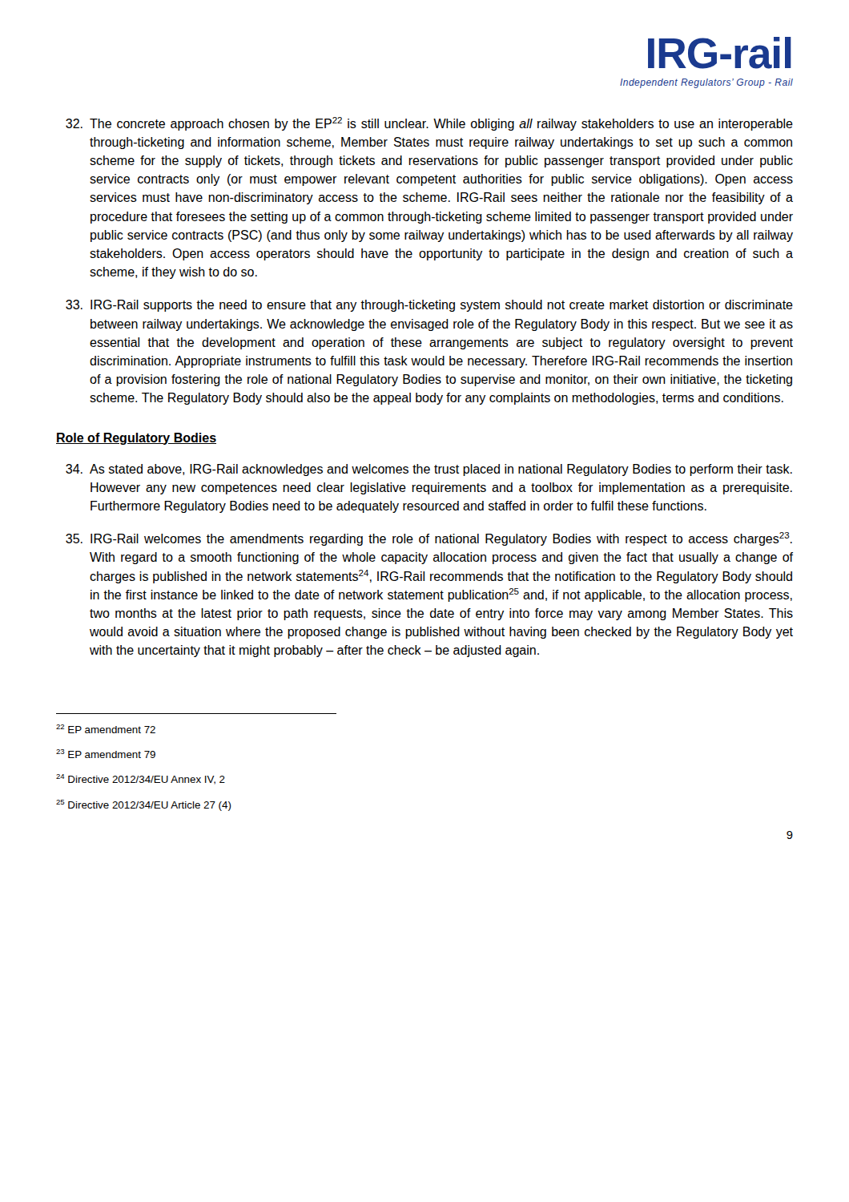IRG-rail
Independent Regulators’ Group - Rail
32. The concrete approach chosen by the EP22 is still unclear. While obliging all railway stakeholders to use an interoperable through-ticketing and information scheme, Member States must require railway undertakings to set up such a common scheme for the supply of tickets, through tickets and reservations for public passenger transport provided under public service contracts only (or must empower relevant competent authorities for public service obligations). Open access services must have non-discriminatory access to the scheme. IRG-Rail sees neither the rationale nor the feasibility of a procedure that foresees the setting up of a common through-ticketing scheme limited to passenger transport provided under public service contracts (PSC) (and thus only by some railway undertakings) which has to be used afterwards by all railway stakeholders. Open access operators should have the opportunity to participate in the design and creation of such a scheme, if they wish to do so.
33. IRG-Rail supports the need to ensure that any through-ticketing system should not create market distortion or discriminate between railway undertakings. We acknowledge the envisaged role of the Regulatory Body in this respect. But we see it as essential that the development and operation of these arrangements are subject to regulatory oversight to prevent discrimination. Appropriate instruments to fulfill this task would be necessary. Therefore IRG-Rail recommends the insertion of a provision fostering the role of national Regulatory Bodies to supervise and monitor, on their own initiative, the ticketing scheme. The Regulatory Body should also be the appeal body for any complaints on methodologies, terms and conditions.
Role of Regulatory Bodies
34. As stated above, IRG-Rail acknowledges and welcomes the trust placed in national Regulatory Bodies to perform their task. However any new competences need clear legislative requirements and a toolbox for implementation as a prerequisite. Furthermore Regulatory Bodies need to be adequately resourced and staffed in order to fulfil these functions.
35. IRG-Rail welcomes the amendments regarding the role of national Regulatory Bodies with respect to access charges23. With regard to a smooth functioning of the whole capacity allocation process and given the fact that usually a change of charges is published in the network statements24, IRG-Rail recommends that the notification to the Regulatory Body should in the first instance be linked to the date of network statement publication25 and, if not applicable, to the allocation process, two months at the latest prior to path requests, since the date of entry into force may vary among Member States. This would avoid a situation where the proposed change is published without having been checked by the Regulatory Body yet with the uncertainty that it might probably – after the check – be adjusted again.
22 EP amendment 72
23 EP amendment 79
24 Directive 2012/34/EU Annex IV, 2
25 Directive 2012/34/EU Article 27 (4)
9